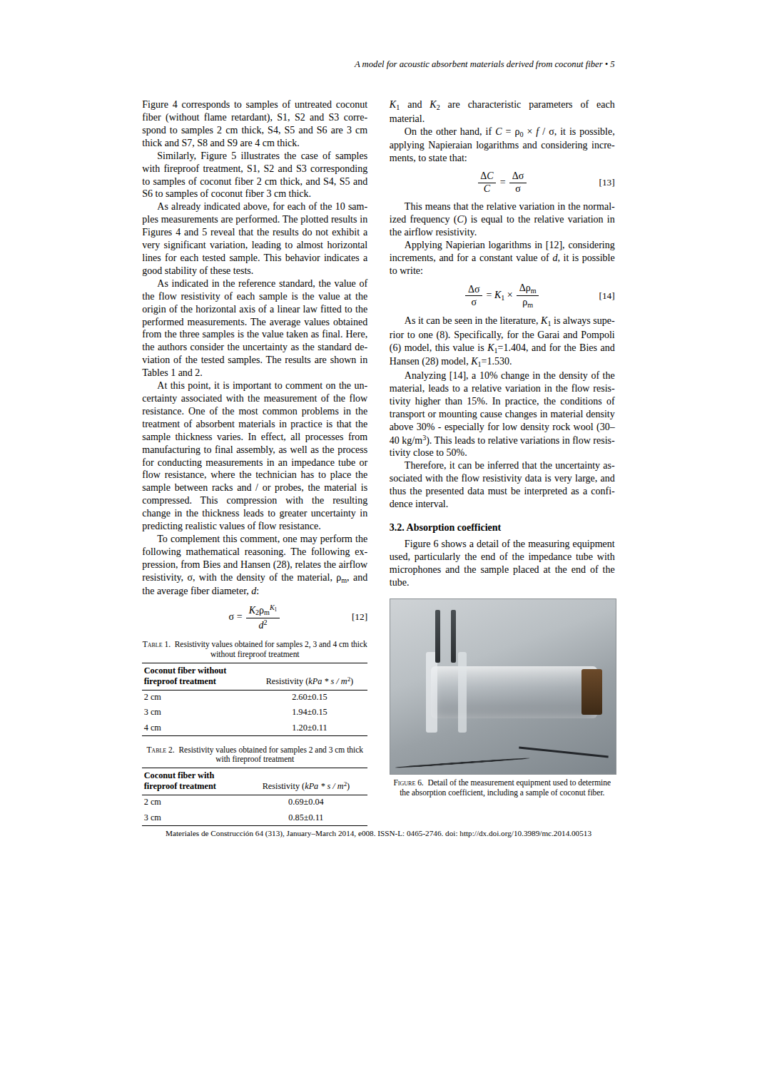A model for acoustic absorbent materials derived from coconut fiber • 5
Figure 4 corresponds to samples of untreated coconut fiber (without flame retardant), S1, S2 and S3 correspond to samples 2 cm thick, S4, S5 and S6 are 3 cm thick and S7, S8 and S9 are 4 cm thick.
Similarly, Figure 5 illustrates the case of samples with fireproof treatment, S1, S2 and S3 corresponding to samples of coconut fiber 2 cm thick, and S4, S5 and S6 to samples of coconut fiber 3 cm thick.
As already indicated above, for each of the 10 samples measurements are performed. The plotted results in Figures 4 and 5 reveal that the results do not exhibit a very significant variation, leading to almost horizontal lines for each tested sample. This behavior indicates a good stability of these tests.
As indicated in the reference standard, the value of the flow resistivity of each sample is the value at the origin of the horizontal axis of a linear law fitted to the performed measurements. The average values obtained from the three samples is the value taken as final. Here, the authors consider the uncertainty as the standard deviation of the tested samples. The results are shown in Tables 1 and 2.
At this point, it is important to comment on the uncertainty associated with the measurement of the flow resistance. One of the most common problems in the treatment of absorbent materials in practice is that the sample thickness varies. In effect, all processes from manufacturing to final assembly, as well as the process for conducting measurements in an impedance tube or flow resistance, where the technician has to place the sample between racks and / or probes, the material is compressed. This compression with the resulting change in the thickness leads to greater uncertainty in predicting realistic values of flow resistance.
To complement this comment, one may perform the following mathematical reasoning. The following expression, from Bies and Hansen (28), relates the airflow resistivity, σ, with the density of the material, ρm, and the average fiber diameter, d:
σ = K2ρmK1 d2[12]
Table 1. Resistivity values obtained for samples 2, 3 and 4 cm thick without fireproof treatment
| Coconut fiber without fireproof treatment | Resistivity ( kPa * s / m 2 ) |
| --- | --- |
| 2 cm | 2.60±0.15 |
| 3 cm | 1.94±0.15 |
| 4 cm | 1.20±0.11 |
Table 2. Resistivity values obtained for samples 2 and 3 cm thick with fireproof treatment
| Coconut fiber with fireproof treatment | Resistivity ( kPa * s / m 2 ) |
| --- | --- |
| 2 cm | 0.69±0.04 |
| 3 cm | 0.85±0.11 |
K1 and K2 are characteristic parameters of each material.
On the other hand, if C = ρ0 × f / σ, it is possible, applying Napieraian logarithms and considering increments, to state that:
ΔC C = Δσ σ[13]
This means that the relative variation in the normalized frequency (C) is equal to the relative variation in the airflow resistivity.
Applying Napierian logarithms in [12], considering increments, and for a constant value of d, it is possible to write:
Δσ σ = K1 × Δρm ρm[14]
As it can be seen in the literature, K1 is always superior to one (8). Specifically, for the Garai and Pompoli (6) model, this value is K1=1.404, and for the Bies and Hansen (28) model, K1=1.530.
Analyzing [14], a 10% change in the density of the material, leads to a relative variation in the flow resistivity higher than 15%. In practice, the conditions of transport or mounting cause changes in material density above 30% - especially for low density rock wool (30–40 kg/m3). This leads to relative variations in flow resistivity close to 50%.
Therefore, it can be inferred that the uncertainty associated with the flow resistivity data is very large, and thus the presented data must be interpreted as a confidence interval.
3.2. Absorption coefficient
Figure 6 shows a detail of the measuring equipment used, particularly the end of the impedance tube with microphones and the sample placed at the end of the tube.
Figure 6. Detail of the measurement equipment used to determine the absorption coefficient, including a sample of coconut fiber.
Materiales de Construcción 64 (313), January–March 2014, e008. ISSN-L: 0465-2746. doi: http://dx.doi.org/10.3989/mc.2014.00513